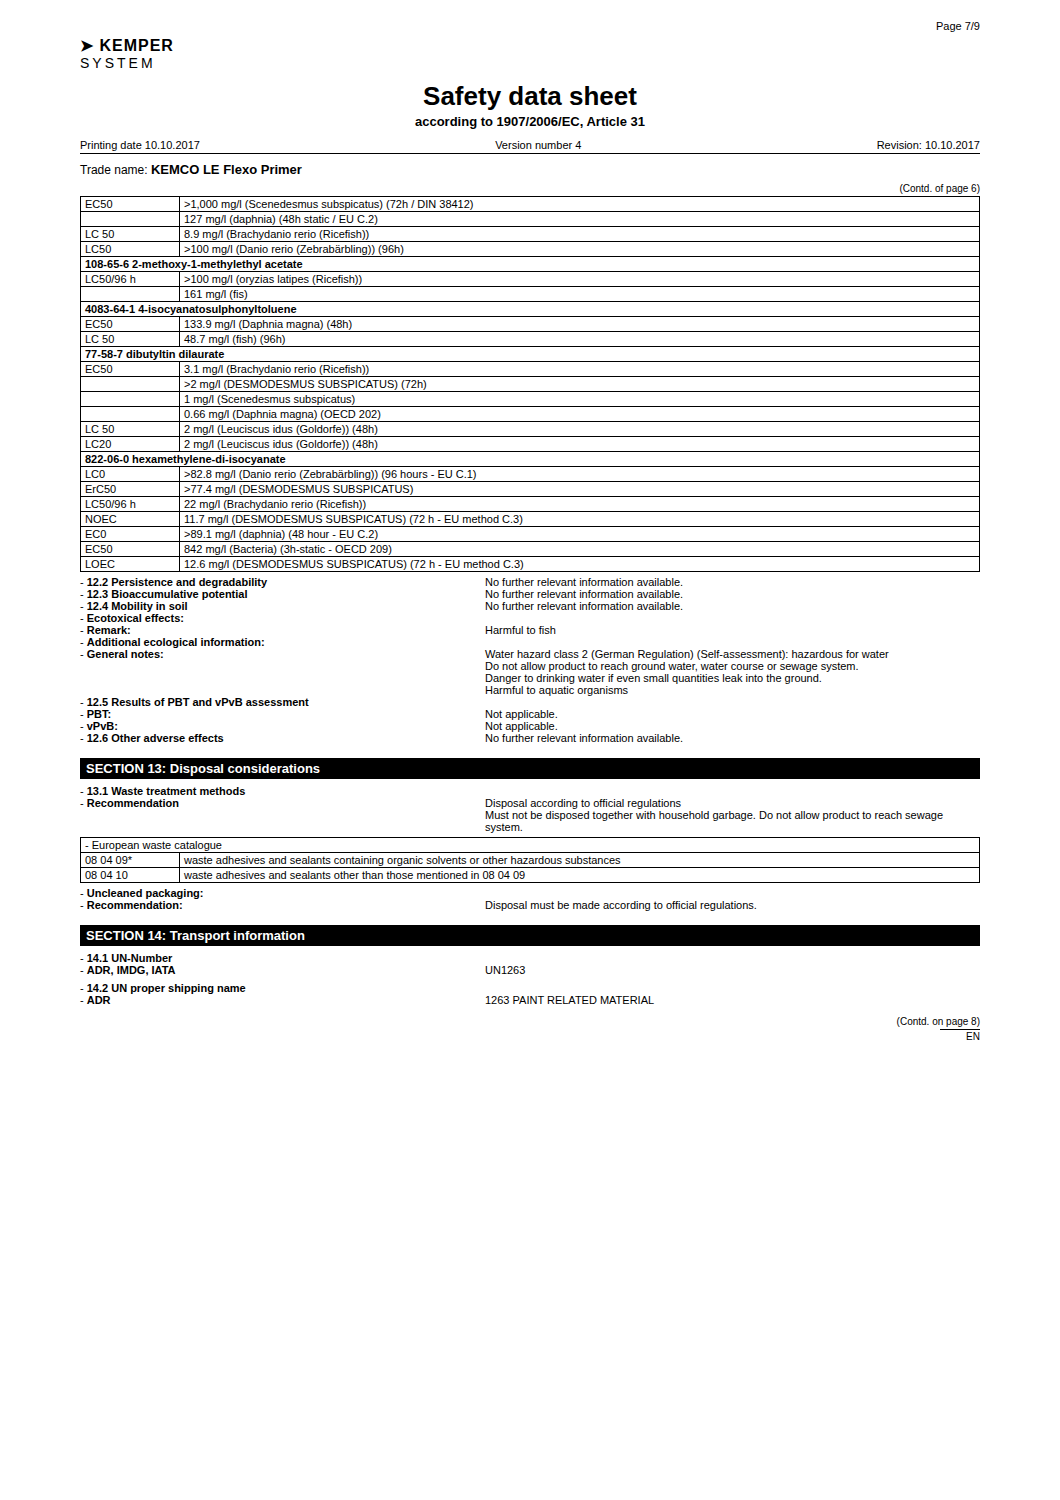Page 7/9
➤ KEMPER
SYSTEM
Safety data sheet
according to 1907/2006/EC, Article 31
Printing date 10.10.2017 Version number 4 Revision: 10.10.2017
Trade name: KEMCO LE Flexo Primer
(Contd. of page 6)
| EC50 | >1,000 mg/l (Scenedesmus subspicatus) (72h / DIN 38412) |
| | 127 mg/l (daphnia) (48h static / EU C.2) |
| LC 50 | 8.9 mg/l (Brachydanio rerio (Ricefish)) |
| LC50 | >100 mg/l (Danio rerio (Zebrabärbling)) (96h) |
| 108-65-6 2-methoxy-1-methylethyl acetate |
| LC50/96 h | >100 mg/l (oryzias latipes (Ricefish)) |
| | 161 mg/l (fis) |
| 4083-64-1 4-isocyanatosulphonyltoluene |
| EC50 | 133.9 mg/l (Daphnia magna) (48h) |
| LC 50 | 48.7 mg/l (fish) (96h) |
| 77-58-7 dibutyltin dilaurate |
| EC50 | 3.1 mg/l (Brachydanio rerio (Ricefish)) |
| | >2 mg/l (DESMODESMUS SUBSPICATUS) (72h) |
| | 1 mg/l (Scenedesmus subspicatus) |
| | 0.66 mg/l (Daphnia magna) (OECD 202) |
| LC 50 | 2 mg/l (Leuciscus idus (Goldorfe)) (48h) |
| LC20 | 2 mg/l (Leuciscus idus (Goldorfe)) (48h) |
| 822-06-0 hexamethylene-di-isocyanate |
| LC0 | >82.8 mg/l (Danio rerio (Zebrabärbling)) (96 hours - EU C.1) |
| ErC50 | >77.4 mg/l (DESMODESMUS SUBSPICATUS) |
| LC50/96 h | 22 mg/l (Brachydanio rerio (Ricefish)) |
| NOEC | 11.7 mg/l (DESMODESMUS SUBSPICATUS) (72 h - EU method C.3) |
| EC0 | >89.1 mg/l (daphnia) (48 hour - EU C.2) |
| EC50 | 842 mg/l (Bacteria) (3h-static - OECD 209) |
| LOEC | 12.6 mg/l (DESMODESMUS SUBSPICATUS) (72 h - EU method C.3) |
| - 12.2 Persistence and degradability | No further relevant information available. |
| - 12.3 Bioaccumulative potential | No further relevant information available. |
| - 12.4 Mobility in soil | No further relevant information available. |
| - Ecotoxical effects: | |
| - Remark: | Harmful to fish |
| - Additional ecological information: | |
| - General notes: | Water hazard class 2 (German Regulation) (Self-assessment): hazardous for water Do not allow product to reach ground water, water course or sewage system. Danger to drinking water if even small quantities leak into the ground. Harmful to aquatic organisms |
| - 12.5 Results of PBT and vPvB assessment | |
| - PBT: | Not applicable. |
| - vPvB: | Not applicable. |
| - 12.6 Other adverse effects | No further relevant information available. |
SECTION 13: Disposal considerations
| - 13.1 Waste treatment methods | |
| - Recommendation | Disposal according to official regulations Must not be disposed together with household garbage. Do not allow product to reach sewage system. |
| - European waste catalogue |
| 08 04 09* | waste adhesives and sealants containing organic solvents or other hazardous substances |
| 08 04 10 | waste adhesives and sealants other than those mentioned in 08 04 09 |
| - Uncleaned packaging: | |
| - Recommendation: | Disposal must be made according to official regulations. |
SECTION 14: Transport information
| - 14.1 UN-Number | |
| - ADR, IMDG, IATA | UN1263 |
| - 14.2 UN proper shipping name | |
| - ADR | 1263 PAINT RELATED MATERIAL |
(Contd. on page 8)
EN